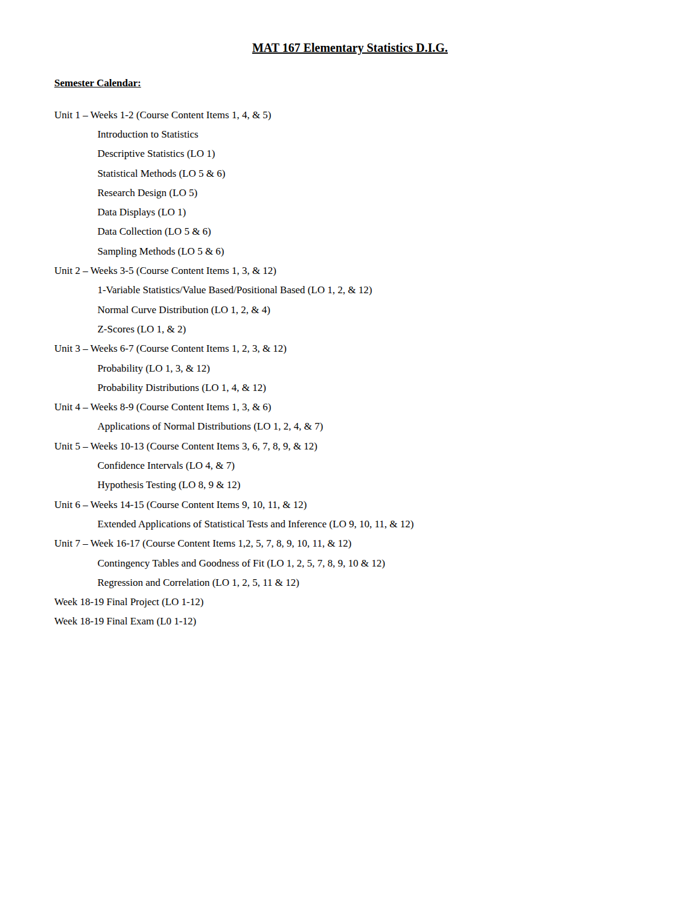MAT 167 Elementary Statistics D.I.G.
Semester Calendar:
Unit 1 – Weeks 1-2 (Course Content Items 1, 4, & 5)
Introduction to Statistics
Descriptive Statistics (LO 1)
Statistical Methods (LO 5 & 6)
Research Design (LO 5)
Data Displays (LO 1)
Data Collection (LO 5 & 6)
Sampling Methods (LO 5 & 6)
Unit 2 – Weeks 3-5 (Course Content Items 1, 3, & 12)
1-Variable Statistics/Value Based/Positional Based (LO 1, 2, & 12)
Normal Curve Distribution (LO 1, 2, & 4)
Z-Scores (LO 1, & 2)
Unit 3 – Weeks 6-7 (Course Content Items 1, 2, 3, & 12)
Probability (LO 1, 3, & 12)
Probability Distributions (LO 1, 4, & 12)
Unit 4 – Weeks 8-9 (Course Content Items 1, 3, & 6)
Applications of Normal Distributions (LO 1, 2, 4, & 7)
Unit 5 – Weeks 10-13 (Course Content Items 3, 6, 7, 8, 9, & 12)
Confidence Intervals (LO 4, & 7)
Hypothesis Testing (LO 8, 9 & 12)
Unit 6 – Weeks 14-15 (Course Content Items 9, 10, 11, & 12)
Extended Applications of Statistical Tests and Inference (LO 9, 10, 11, & 12)
Unit 7 – Week 16-17 (Course Content Items 1,2, 5, 7, 8, 9, 10, 11, & 12)
Contingency Tables and Goodness of Fit (LO 1, 2, 5, 7, 8, 9, 10 & 12)
Regression and Correlation (LO 1, 2, 5, 11 & 12)
Week 18-19 Final Project (LO 1-12)
Week 18-19 Final Exam (L0 1-12)